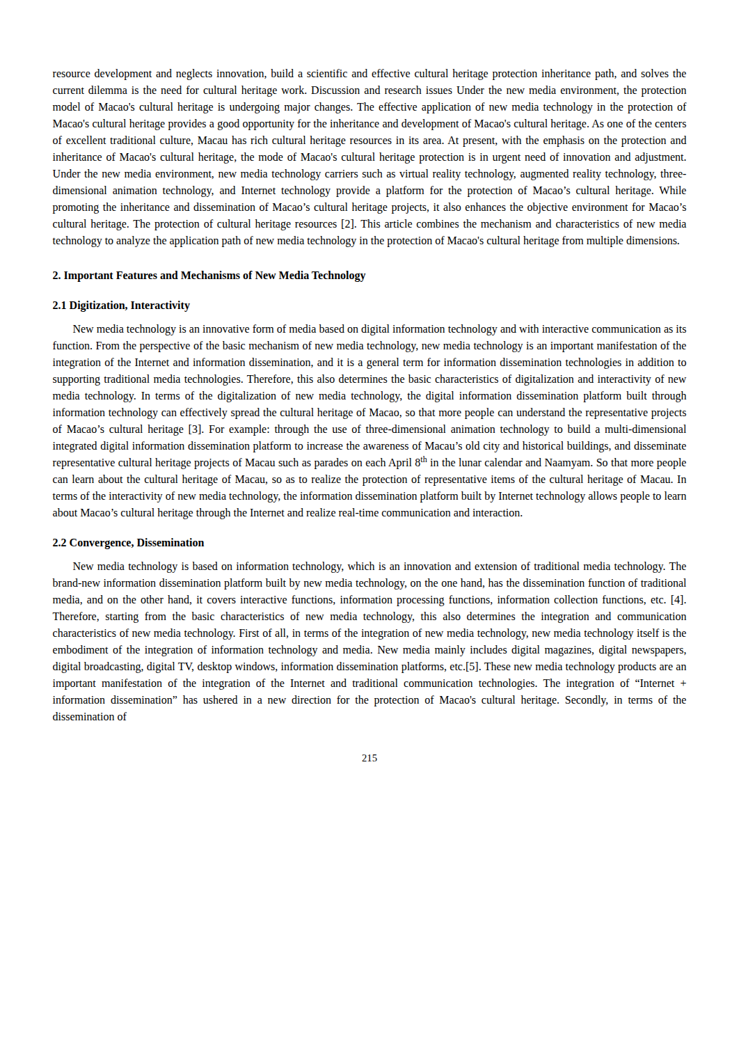resource development and neglects innovation, build a scientific and effective cultural heritage protection inheritance path, and solves the current dilemma is the need for cultural heritage work. Discussion and research issues Under the new media environment, the protection model of Macao's cultural heritage is undergoing major changes. The effective application of new media technology in the protection of Macao's cultural heritage provides a good opportunity for the inheritance and development of Macao's cultural heritage. As one of the centers of excellent traditional culture, Macau has rich cultural heritage resources in its area. At present, with the emphasis on the protection and inheritance of Macao's cultural heritage, the mode of Macao's cultural heritage protection is in urgent need of innovation and adjustment. Under the new media environment, new media technology carriers such as virtual reality technology, augmented reality technology, three-dimensional animation technology, and Internet technology provide a platform for the protection of Macao’s cultural heritage. While promoting the inheritance and dissemination of Macao’s cultural heritage projects, it also enhances the objective environment for Macao’s cultural heritage. The protection of cultural heritage resources [2]. This article combines the mechanism and characteristics of new media technology to analyze the application path of new media technology in the protection of Macao's cultural heritage from multiple dimensions.
2. Important Features and Mechanisms of New Media Technology
2.1 Digitization, Interactivity
New media technology is an innovative form of media based on digital information technology and with interactive communication as its function. From the perspective of the basic mechanism of new media technology, new media technology is an important manifestation of the integration of the Internet and information dissemination, and it is a general term for information dissemination technologies in addition to supporting traditional media technologies. Therefore, this also determines the basic characteristics of digitalization and interactivity of new media technology. In terms of the digitalization of new media technology, the digital information dissemination platform built through information technology can effectively spread the cultural heritage of Macao, so that more people can understand the representative projects of Macao’s cultural heritage [3]. For example: through the use of three-dimensional animation technology to build a multi-dimensional integrated digital information dissemination platform to increase the awareness of Macau’s old city and historical buildings, and disseminate representative cultural heritage projects of Macau such as parades on each April 8th in the lunar calendar and Naamyam. So that more people can learn about the cultural heritage of Macau, so as to realize the protection of representative items of the cultural heritage of Macau. In terms of the interactivity of new media technology, the information dissemination platform built by Internet technology allows people to learn about Macao’s cultural heritage through the Internet and realize real-time communication and interaction.
2.2 Convergence, Dissemination
New media technology is based on information technology, which is an innovation and extension of traditional media technology. The brand-new information dissemination platform built by new media technology, on the one hand, has the dissemination function of traditional media, and on the other hand, it covers interactive functions, information processing functions, information collection functions, etc. [4]. Therefore, starting from the basic characteristics of new media technology, this also determines the integration and communication characteristics of new media technology. First of all, in terms of the integration of new media technology, new media technology itself is the embodiment of the integration of information technology and media. New media mainly includes digital magazines, digital newspapers, digital broadcasting, digital TV, desktop windows, information dissemination platforms, etc.[5]. These new media technology products are an important manifestation of the integration of the Internet and traditional communication technologies. The integration of “Internet + information dissemination” has ushered in a new direction for the protection of Macao's cultural heritage. Secondly, in terms of the dissemination of
215